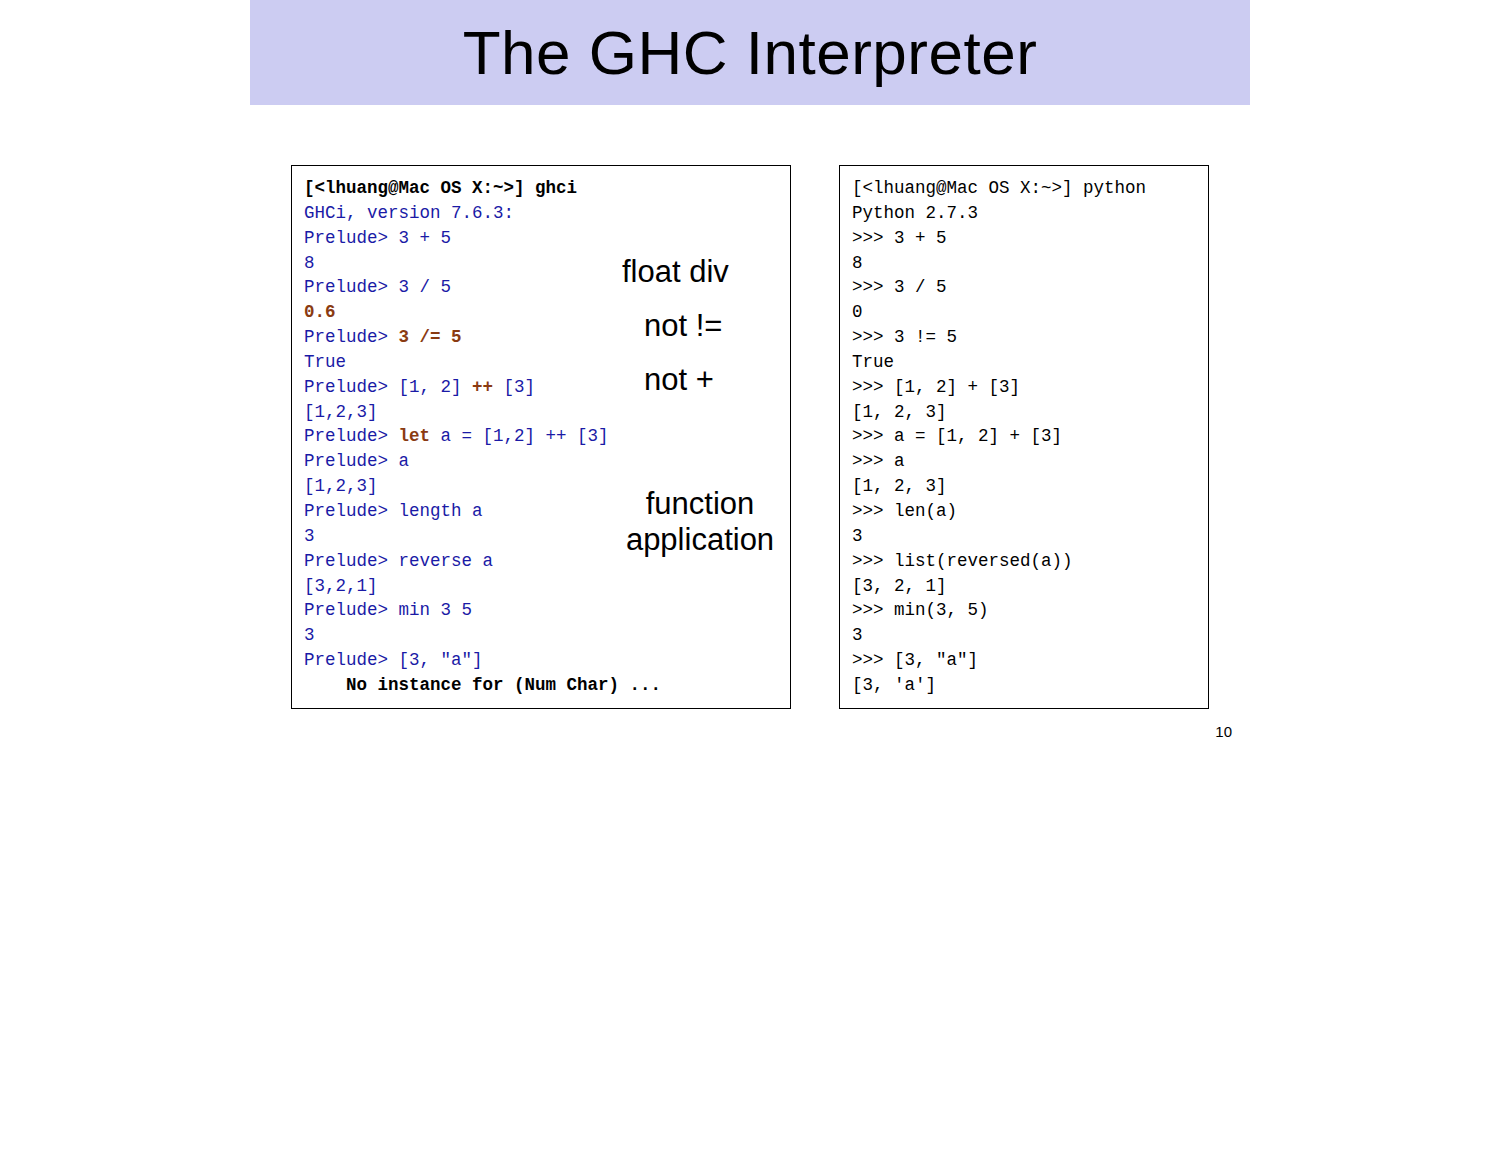The GHC Interpreter
[<lhuang@Mac OS X:~>] ghci
GHCi, version 7.6.3:
Prelude> 3 + 5
8
Prelude> 3 / 5
0.6
Prelude> 3 /= 5
True
Prelude> [1, 2] ++ [3]
[1,2,3]
Prelude> let a = [1,2] ++ [3]
Prelude> a
[1,2,3]
Prelude> length a
3
Prelude> reverse a
[3,2,1]
Prelude> min 3 5
3
Prelude> [3, "a"]
    No instance for (Num Char) ...
float div
not !=
not +
function
application
[<lhuang@Mac OS X:~>] python
Python 2.7.3
>>> 3 + 5
8
>>> 3 / 5
0
>>> 3 != 5
True
>>> [1, 2] + [3]
[1, 2, 3]
>>> a = [1, 2] + [3]
>>> a
[1, 2, 3]
>>> len(a)
3
>>> list(reversed(a))
[3, 2, 1]
>>> min(3, 5)
3
>>> [3, "a"]
[3, 'a']
10